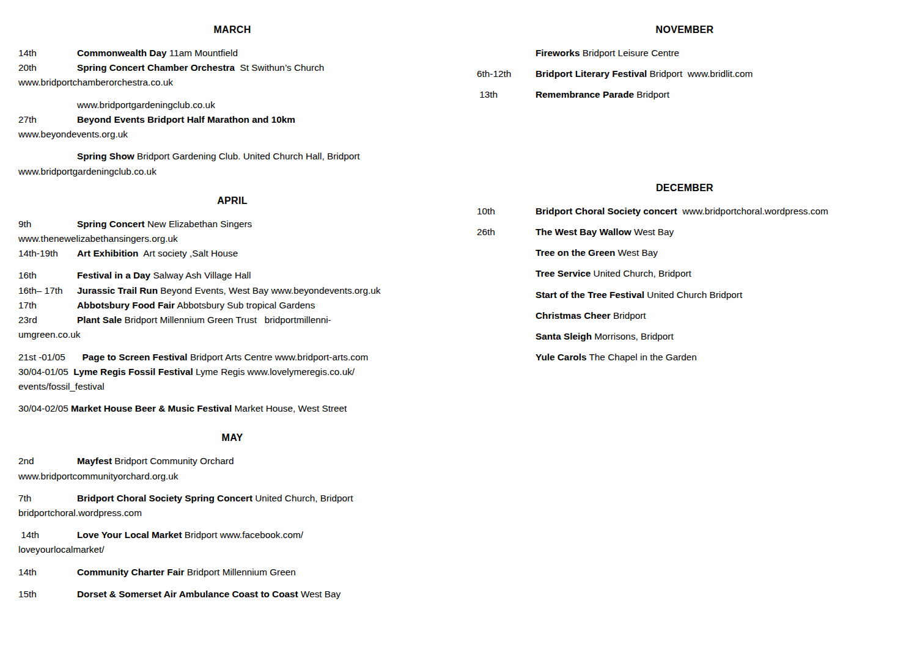MARCH
| 14th | Commonwealth Day 11am Mountfield |
| 20th | Spring Concert Chamber Orchestra St Swithun’s Church |
| www.bridportchamberorchestra.co.uk |
| | www.bridportgardeningclub.co.uk |
| 27th | Beyond Events Bridport Half Marathon and 10km |
| www.beyondevents.org.uk |
| | Spring Show Bridport Gardening Club. United Church Hall, Bridport |
| www.bridportgardeningclub.co.uk |
APRIL
| 9th | Spring Concert New Elizabethan Singers |
| www.thenewelizabethansingers.org.uk |
| 14th-19th | Art Exhibition Art society ,Salt House |
| 16th | Festival in a Day Salway Ash Village Hall |
| 16th– 17th | Jurassic Trail Run Beyond Events, West Bay www.beyondevents.org.uk |
| 17th | Abbotsbury Food Fair Abbotsbury Sub tropical Gardens |
| 23rd | Plant Sale Bridport Millennium Green Trust bridportmillenni- |
| umgreen.co.uk |
| 21st -01/05 | Page to Screen Festival Bridport Arts Centre www.bridport-arts.com |
| 30/04-01/05 Lyme Regis Fossil Festival Lyme Regis www.lovelymeregis.co.uk/ |
| events/fossil_festival |
| 30/04-02/05 Market House Beer & Music Festival Market House, West Street |
MAY
| 2nd | Mayfest Bridport Community Orchard |
| www.bridportcommunityorchard.org.uk |
| 7th | Bridport Choral Society Spring Concert United Church, Bridport |
| bridportchoral.wordpress.com |
| 14th | Love Your Local Market Bridport www.facebook.com/ |
| loveyourlocalmarket/ |
| 14th | Community Charter Fair Bridport Millennium Green |
| 15th | Dorset & Somerset Air Ambulance Coast to Coast West Bay |
NOVEMBER
| | Fireworks Bridport Leisure Centre |
| 6th-12th | Bridport Literary Festival Bridport www.bridlit.com |
| 13th | Remembrance Parade Bridport |
DECEMBER
| 10th | Bridport Choral Society concert www.bridportchoral.wordpress.com |
| 26th | The West Bay Wallow West Bay |
| | Tree on the Green West Bay |
| | Tree Service United Church, Bridport |
| | Start of the Tree Festival United Church Bridport |
| | Christmas Cheer Bridport |
| | Santa Sleigh Morrisons, Bridport |
| | Yule Carols The Chapel in the Garden |